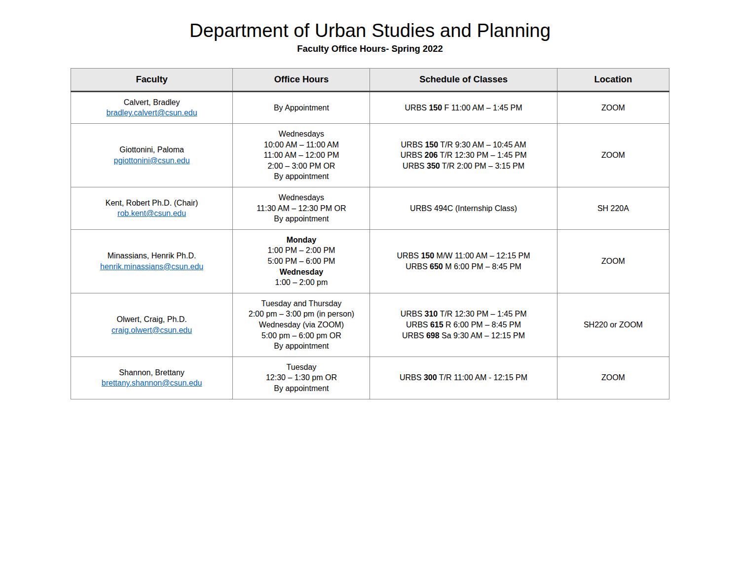Department of Urban Studies and Planning
Faculty Office Hours- Spring 2022
| Faculty | Office Hours | Schedule of Classes | Location |
| --- | --- | --- | --- |
| Calvert, Bradley bradley.calvert@csun.edu | By Appointment | URBS 150 F 11:00 AM – 1:45 PM | ZOOM |
| Giottonini, Paloma pgiottonini@csun.edu | Wednesdays 10:00 AM – 11:00 AM 11:00 AM – 12:00 PM 2:00 – 3:00 PM OR By appointment | URBS 150 T/R 9:30 AM – 10:45 AM URBS 206 T/R 12:30 PM – 1:45 PM URBS 350 T/R 2:00 PM – 3:15 PM | ZOOM |
| Kent, Robert Ph.D. (Chair) rob.kent@csun.edu | Wednesdays 11:30 AM – 12:30 PM OR By appointment | URBS 494C (Internship Class) | SH 220A |
| Minassians, Henrik Ph.D. henrik.minassians@csun.edu | Monday 1:00 PM – 2:00 PM 5:00 PM – 6:00 PM Wednesday 1:00 – 2:00 pm | URBS 150 M/W 11:00 AM – 12:15 PM URBS 650 M 6:00 PM – 8:45 PM | ZOOM |
| Olwert, Craig, Ph.D. craig.olwert@csun.edu | Tuesday and Thursday 2:00 pm – 3:00 pm (in person) Wednesday (via ZOOM) 5:00 pm – 6:00 pm OR By appointment | URBS 310 T/R 12:30 PM – 1:45 PM URBS 615 R 6:00 PM – 8:45 PM URBS 698 Sa 9:30 AM – 12:15 PM | SH220 or ZOOM |
| Shannon, Brettany brettany.shannon@csun.edu | Tuesday 12:30 – 1:30 pm OR By appointment | URBS 300 T/R 11:00 AM - 12:15 PM | ZOOM |